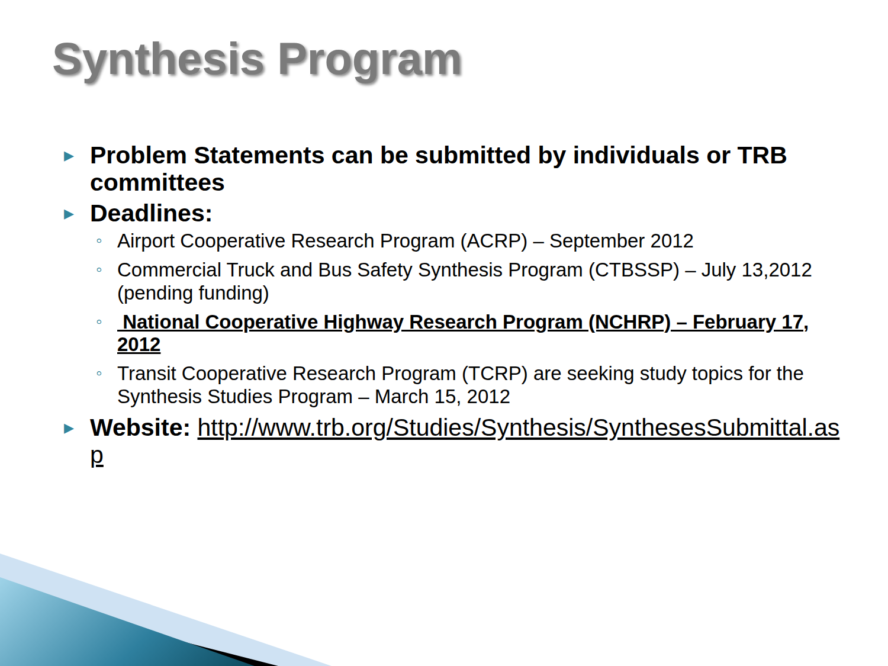Synthesis Program
Problem Statements can be submitted by individuals or TRB committees
Deadlines:
Airport Cooperative Research Program (ACRP) – September 2012
Commercial Truck and Bus Safety Synthesis Program (CTBSSP) – July 13,2012 (pending funding)
National Cooperative Highway Research Program (NCHRP) – February 17, 2012
Transit Cooperative Research Program (TCRP) are seeking study topics for the Synthesis Studies Program – March 15, 2012
Website: http://www.trb.org/Studies/Synthesis/SynthesesSubmittal.asp